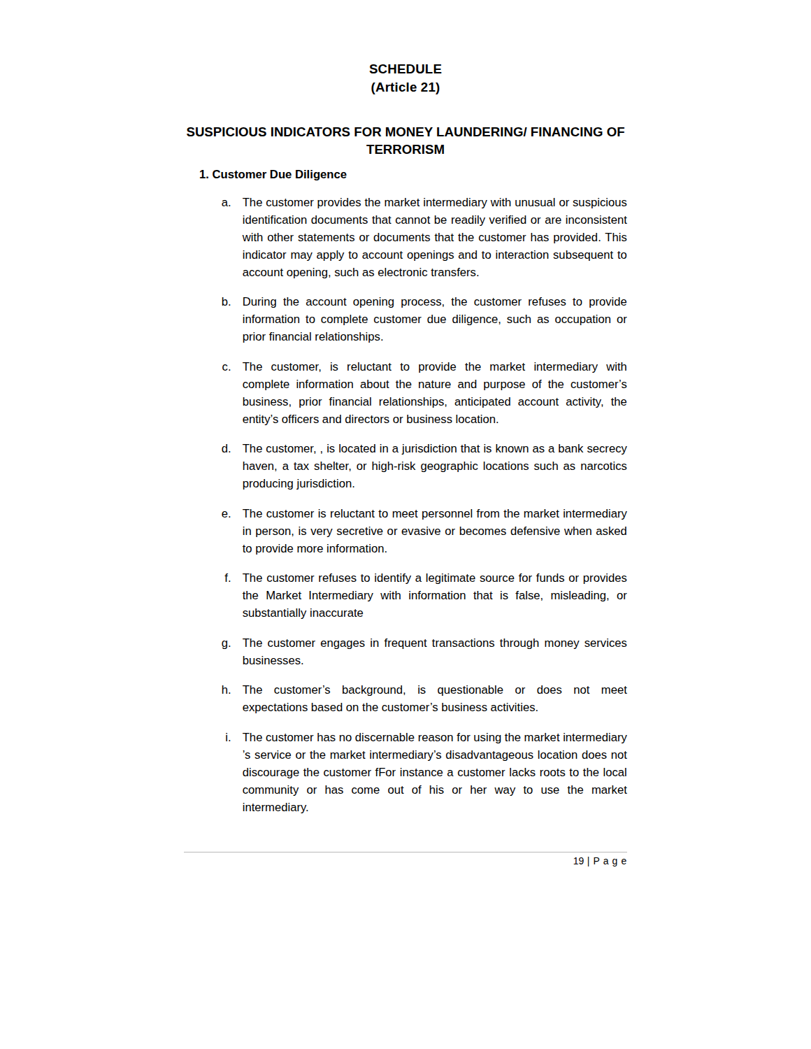SCHEDULE(Article 21)
SUSPICIOUS INDICATORS FOR MONEY LAUNDERING/ FINANCING OF TERRORISM
Customer Due Diligence
The customer provides the market intermediary with unusual or suspicious identification documents that cannot be readily verified or are inconsistent with other statements or documents that the customer has provided. This indicator may apply to account openings and to interaction subsequent to account opening, such as electronic transfers.
During the account opening process, the customer refuses to provide information to complete customer due diligence, such as occupation or prior financial relationships.
The customer, is reluctant to provide the market intermediary with complete information about the nature and purpose of the customer’s business, prior financial relationships, anticipated account activity, the entity’s officers and directors or business location.
The customer, , is located in a jurisdiction that is known as a bank secrecy haven, a tax shelter, or high-risk geographic locations such as narcotics producing jurisdiction.
The customer is reluctant to meet personnel from the market intermediary in person, is very secretive or evasive or becomes defensive when asked to provide more information.
The customer refuses to identify a legitimate source for funds or provides the Market Intermediary with information that is false, misleading, or substantially inaccurate
The customer engages in frequent transactions through money services businesses.
The customer’s background, is questionable or does not meet expectations based on the customer’s business activities.
The customer has no discernable reason for using the market intermediary ’s service or the market intermediary’s disadvantageous location does not discourage the customer fFor instance a customer lacks roots to the local community or has come out of his or her way to use the market intermediary.
19 | P a g e